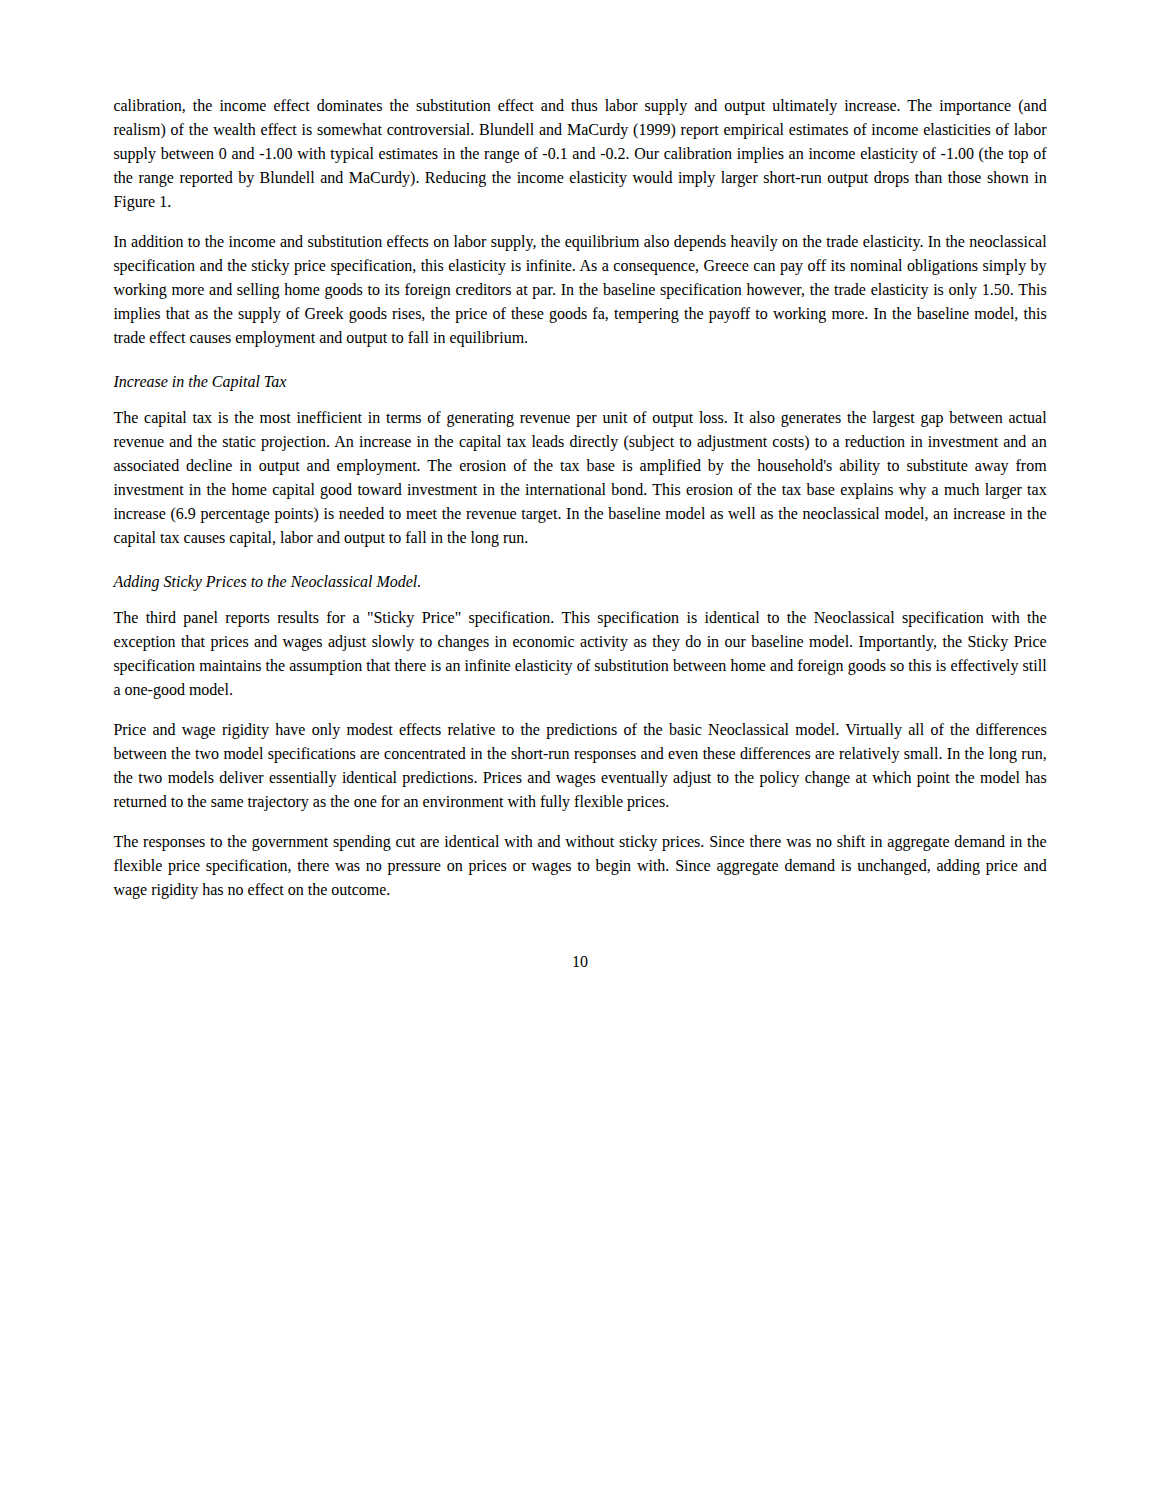calibration, the income effect dominates the substitution effect and thus labor supply and output ultimately increase. The importance (and realism) of the wealth effect is somewhat controversial. Blundell and MaCurdy (1999) report empirical estimates of income elasticities of labor supply between 0 and -1.00 with typical estimates in the range of -0.1 and -0.2. Our calibration implies an income elasticity of -1.00 (the top of the range reported by Blundell and MaCurdy). Reducing the income elasticity would imply larger short-run output drops than those shown in Figure 1.
In addition to the income and substitution effects on labor supply, the equilibrium also depends heavily on the trade elasticity. In the neoclassical specification and the sticky price specification, this elasticity is infinite. As a consequence, Greece can pay off its nominal obligations simply by working more and selling home goods to its foreign creditors at par. In the baseline specification however, the trade elasticity is only 1.50. This implies that as the supply of Greek goods rises, the price of these goods fa, tempering the payoff to working more. In the baseline model, this trade effect causes employment and output to fall in equilibrium.
Increase in the Capital Tax
The capital tax is the most inefficient in terms of generating revenue per unit of output loss. It also generates the largest gap between actual revenue and the static projection. An increase in the capital tax leads directly (subject to adjustment costs) to a reduction in investment and an associated decline in output and employment. The erosion of the tax base is amplified by the household's ability to substitute away from investment in the home capital good toward investment in the international bond. This erosion of the tax base explains why a much larger tax increase (6.9 percentage points) is needed to meet the revenue target. In the baseline model as well as the neoclassical model, an increase in the capital tax causes capital, labor and output to fall in the long run.
Adding Sticky Prices to the Neoclassical Model.
The third panel reports results for a "Sticky Price" specification. This specification is identical to the Neoclassical specification with the exception that prices and wages adjust slowly to changes in economic activity as they do in our baseline model. Importantly, the Sticky Price specification maintains the assumption that there is an infinite elasticity of substitution between home and foreign goods so this is effectively still a one-good model.
Price and wage rigidity have only modest effects relative to the predictions of the basic Neoclassical model. Virtually all of the differences between the two model specifications are concentrated in the short-run responses and even these differences are relatively small. In the long run, the two models deliver essentially identical predictions. Prices and wages eventually adjust to the policy change at which point the model has returned to the same trajectory as the one for an environment with fully flexible prices.
The responses to the government spending cut are identical with and without sticky prices. Since there was no shift in aggregate demand in the flexible price specification, there was no pressure on prices or wages to begin with. Since aggregate demand is unchanged, adding price and wage rigidity has no effect on the outcome.
10